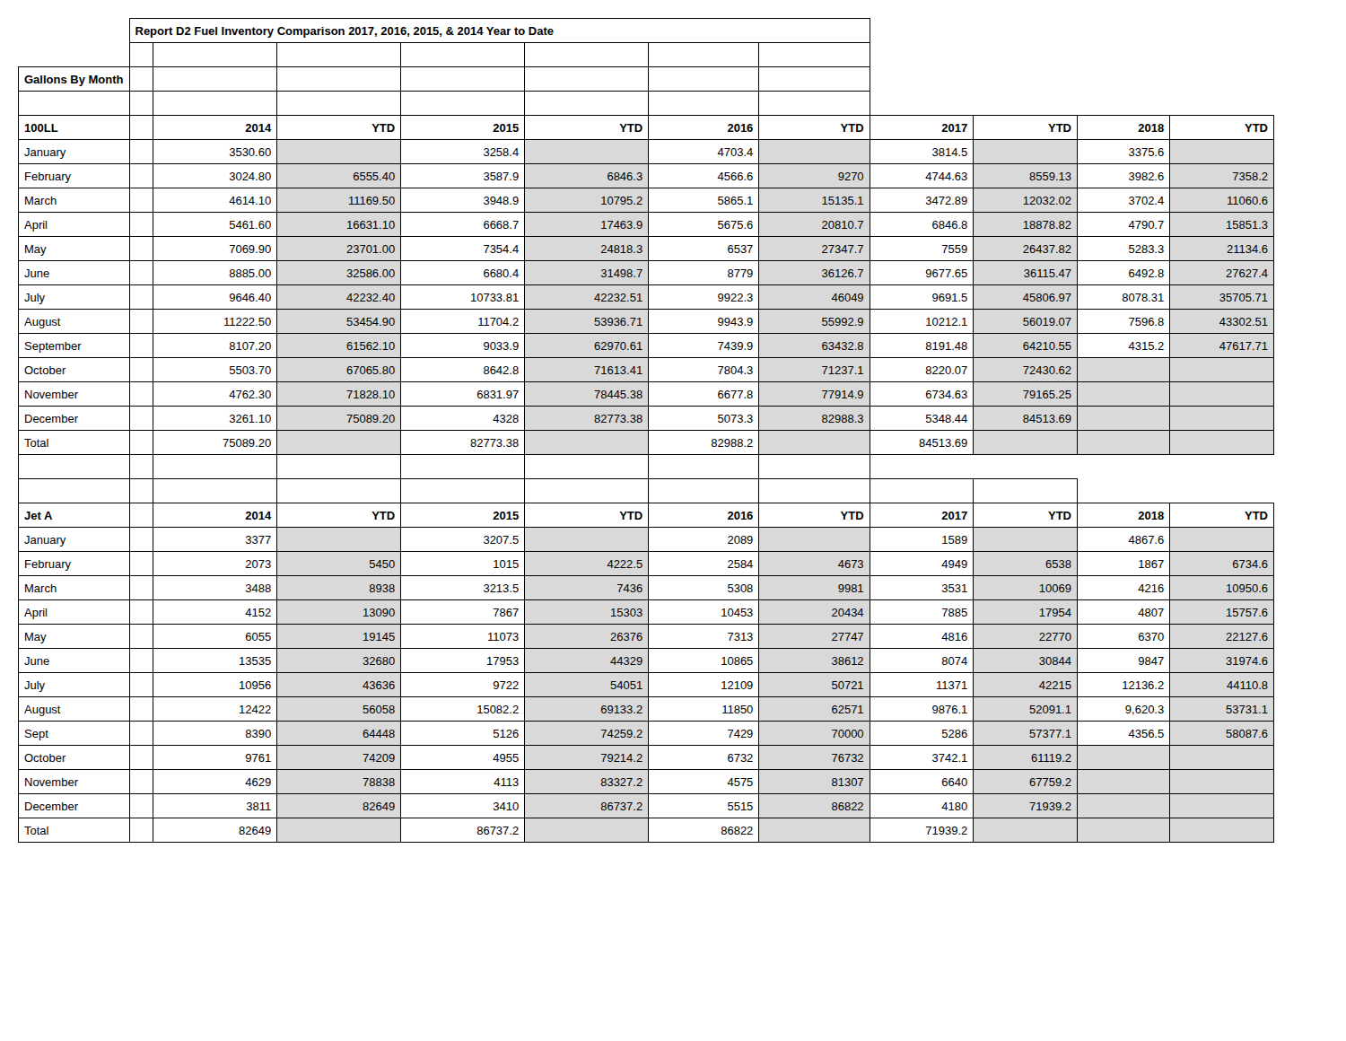| | Report D2 Fuel Inventory Comparison 2017, 2016, 2015, & 2014 Year to Date | | | | |
| Gallons By Month | | | | | | | | | | | |
| 100LL | | 2014 | YTD | 2015 | YTD | 2016 | YTD | 2017 | YTD | 2018 | YTD |
| January | | 3530.60 | | 3258.4 | | 4703.4 | | 3814.5 | | 3375.6 | |
| February | | 3024.80 | 6555.40 | 3587.9 | 6846.3 | 4566.6 | 9270 | 4744.63 | 8559.13 | 3982.6 | 7358.2 |
| March | | 4614.10 | 11169.50 | 3948.9 | 10795.2 | 5865.1 | 15135.1 | 3472.89 | 12032.02 | 3702.4 | 11060.6 |
| April | | 5461.60 | 16631.10 | 6668.7 | 17463.9 | 5675.6 | 20810.7 | 6846.8 | 18878.82 | 4790.7 | 15851.3 |
| May | | 7069.90 | 23701.00 | 7354.4 | 24818.3 | 6537 | 27347.7 | 7559 | 26437.82 | 5283.3 | 21134.6 |
| June | | 8885.00 | 32586.00 | 6680.4 | 31498.7 | 8779 | 36126.7 | 9677.65 | 36115.47 | 6492.8 | 27627.4 |
| July | | 9646.40 | 42232.40 | 10733.81 | 42232.51 | 9922.3 | 46049 | 9691.5 | 45806.97 | 8078.31 | 35705.71 |
| August | | 11222.50 | 53454.90 | 11704.2 | 53936.71 | 9943.9 | 55992.9 | 10212.1 | 56019.07 | 7596.8 | 43302.51 |
| September | | 8107.20 | 61562.10 | 9033.9 | 62970.61 | 7439.9 | 63432.8 | 8191.48 | 64210.55 | 4315.2 | 47617.71 |
| October | | 5503.70 | 67065.80 | 8642.8 | 71613.41 | 7804.3 | 71237.1 | 8220.07 | 72430.62 | | |
| November | | 4762.30 | 71828.10 | 6831.97 | 78445.38 | 6677.8 | 77914.9 | 6734.63 | 79165.25 | | |
| December | | 3261.10 | 75089.20 | 4328 | 82773.38 | 5073.3 | 82988.3 | 5348.44 | 84513.69 | | |
| Total | | 75089.20 | | 82773.38 | | 82988.2 | | 84513.69 | | | |
| Jet A | | 2014 | YTD | 2015 | YTD | 2016 | YTD | 2017 | YTD | 2018 | YTD |
| January | | 3377 | | 3207.5 | | 2089 | | 1589 | | 4867.6 | |
| February | | 2073 | 5450 | 1015 | 4222.5 | 2584 | 4673 | 4949 | 6538 | 1867 | 6734.6 |
| March | | 3488 | 8938 | 3213.5 | 7436 | 5308 | 9981 | 3531 | 10069 | 4216 | 10950.6 |
| April | | 4152 | 13090 | 7867 | 15303 | 10453 | 20434 | 7885 | 17954 | 4807 | 15757.6 |
| May | | 6055 | 19145 | 11073 | 26376 | 7313 | 27747 | 4816 | 22770 | 6370 | 22127.6 |
| June | | 13535 | 32680 | 17953 | 44329 | 10865 | 38612 | 8074 | 30844 | 9847 | 31974.6 |
| July | | 10956 | 43636 | 9722 | 54051 | 12109 | 50721 | 11371 | 42215 | 12136.2 | 44110.8 |
| August | | 12422 | 56058 | 15082.2 | 69133.2 | 11850 | 62571 | 9876.1 | 52091.1 | 9,620.3 | 53731.1 |
| Sept | | 8390 | 64448 | 5126 | 74259.2 | 7429 | 70000 | 5286 | 57377.1 | 4356.5 | 58087.6 |
| October | | 9761 | 74209 | 4955 | 79214.2 | 6732 | 76732 | 3742.1 | 61119.2 | | |
| November | | 4629 | 78838 | 4113 | 83327.2 | 4575 | 81307 | 6640 | 67759.2 | | |
| December | | 3811 | 82649 | 3410 | 86737.2 | 5515 | 86822 | 4180 | 71939.2 | | |
| Total | | 82649 | | 86737.2 | | 86822 | | 71939.2 | | | |